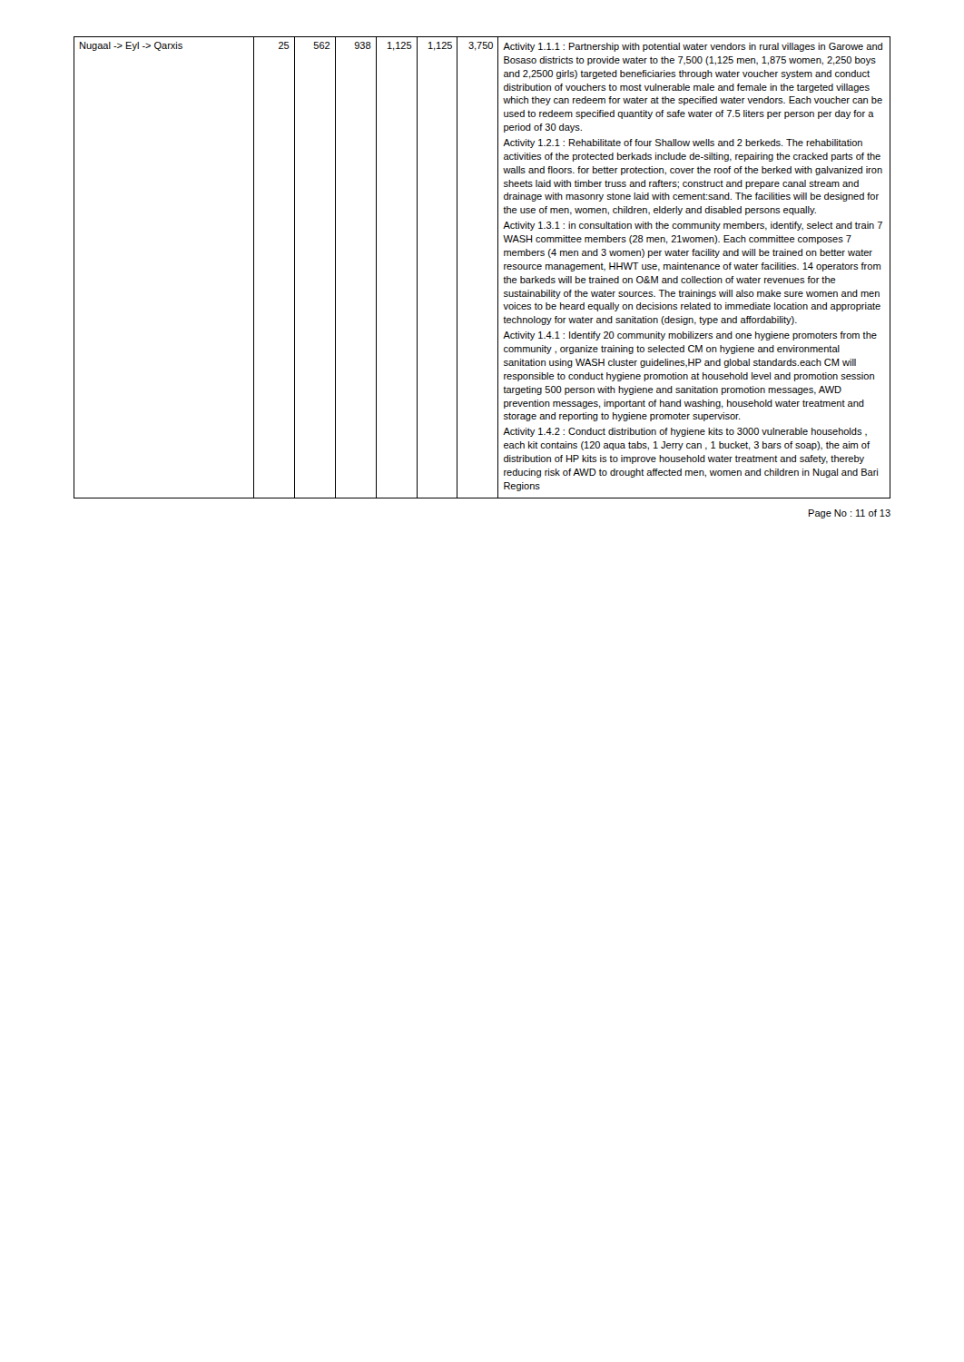| Nugaal -> Eyl -> Qarxis | 25 | 562 | 938 | 1,125 | 1,125 | 3,750 | Activity 1.1.1 : Partnership with potential water vendors in rural villages in Garowe and Bosaso districts to provide water to the 7,500 (1,125 men, 1,875 women, 2,250 boys and 2,2500 girls) targeted beneficiaries through water voucher system and conduct distribution of vouchers to most vulnerable male and female in the targeted villages which they can redeem for water at the specified water vendors. Each voucher can be used to redeem specified quantity of safe water of 7.5 liters per person per day for a period of 30 days. Activity 1.2.1 : Rehabilitate of four Shallow wells and 2 berkeds. The rehabilitation activities of the protected berkads include de-silting, repairing the cracked parts of the walls and floors. for better protection, cover the roof of the berked with galvanized iron sheets laid with timber truss and rafters; construct and prepare canal stream and drainage with masonry stone laid with cement:sand. The facilities will be designed for the use of men, women, children, elderly and disabled persons equally. Activity 1.3.1 : in consultation with the community members, identify, select and train 7 WASH committee members (28 men, 21women). Each committee composes 7 members (4 men and 3 women) per water facility and will be trained on better water resource management, HHWT use, maintenance of water facilities. 14 operators from the barkeds will be trained on O&M and collection of water revenues for the sustainability of the water sources. The trainings will also make sure women and men voices to be heard equally on decisions related to immediate location and appropriate technology for water and sanitation (design, type and affordability). Activity 1.4.1 : Identify 20 community mobilizers and one hygiene promoters from the community , organize training to selected CM on hygiene and environmental sanitation using WASH cluster guidelines,HP and global standards.each CM will responsible to conduct hygiene promotion at household level and promotion session targeting 500 person with hygiene and sanitation promotion messages, AWD prevention messages, important of hand washing, household water treatment and storage and reporting to hygiene promoter supervisor. Activity 1.4.2 : Conduct distribution of hygiene kits to 3000 vulnerable households , each kit contains (120 aqua tabs, 1 Jerry can , 1 bucket, 3 bars of soap), the aim of distribution of HP kits is to improve household water treatment and safety, thereby reducing risk of AWD to drought affected men, women and children in Nugal and Bari Regions |
Page No : 11 of 13